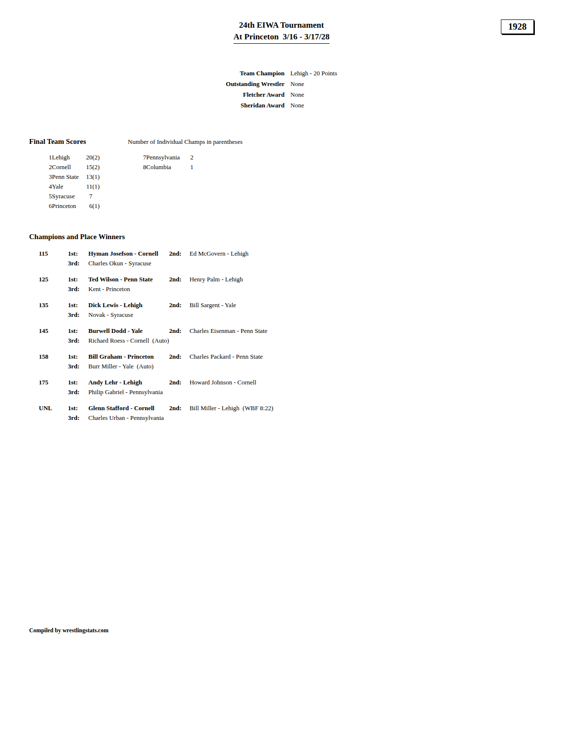1928
24th EIWA Tournament
At Princeton 3/16 - 3/17/28
| Team Champion | Lehigh - 20 Points |
| Outstanding Wrestler | None |
| Fletcher Award | None |
| Sheridan Award | None |
Final Team Scores Number of Individual Champs in parentheses
| 1 | Lehigh | 20 | (2) | | 7 | Pennsylvania | 2 | |
| 2 | Cornell | 15 | (2) | | 8 | Columbia | 1 | |
| 3 | Penn State | 13 | (1) | | | | | |
| 4 | Yale | 11 | (1) | | | | | |
| 5 | Syracuse | 7 | | | | | | |
| 6 | Princeton | 6 | (1) | | | | | |
Champions and Place Winners
| 115 | 1st: | Hyman Josefson - Cornell | 2nd: | Ed McGovern - Lehigh |
| | 3rd: | Charles Okun - Syracuse | | |
| 125 | 1st: | Ted Wilson - Penn State | 2nd: | Henry Palm - Lehigh |
| | 3rd: | Kent - Princeton | | |
| 135 | 1st: | Dick Lewis - Lehigh | 2nd: | Bill Sargent - Yale |
| | 3rd: | Novak - Syracuse | | |
| 145 | 1st: | Burwell Dodd - Yale | 2nd: | Charles Eisenman - Penn State |
| | 3rd: | Richard Roess - Cornell (Auto) | | |
| 158 | 1st: | Bill Graham - Princeton | 2nd: | Charles Packard - Penn State |
| | 3rd: | Burr Miller - Yale (Auto) | | |
| 175 | 1st: | Andy Lehr - Lehigh | 2nd: | Howard Johnson - Cornell |
| | 3rd: | Philip Gabriel - Pennsylvania | | |
| UNL | 1st: | Glenn Stafford - Cornell | 2nd: | Bill Miller - Lehigh (WBF 8:22) |
| | 3rd: | Charles Urban - Pennsylvania | | |
Compiled by wrestlingstats.com